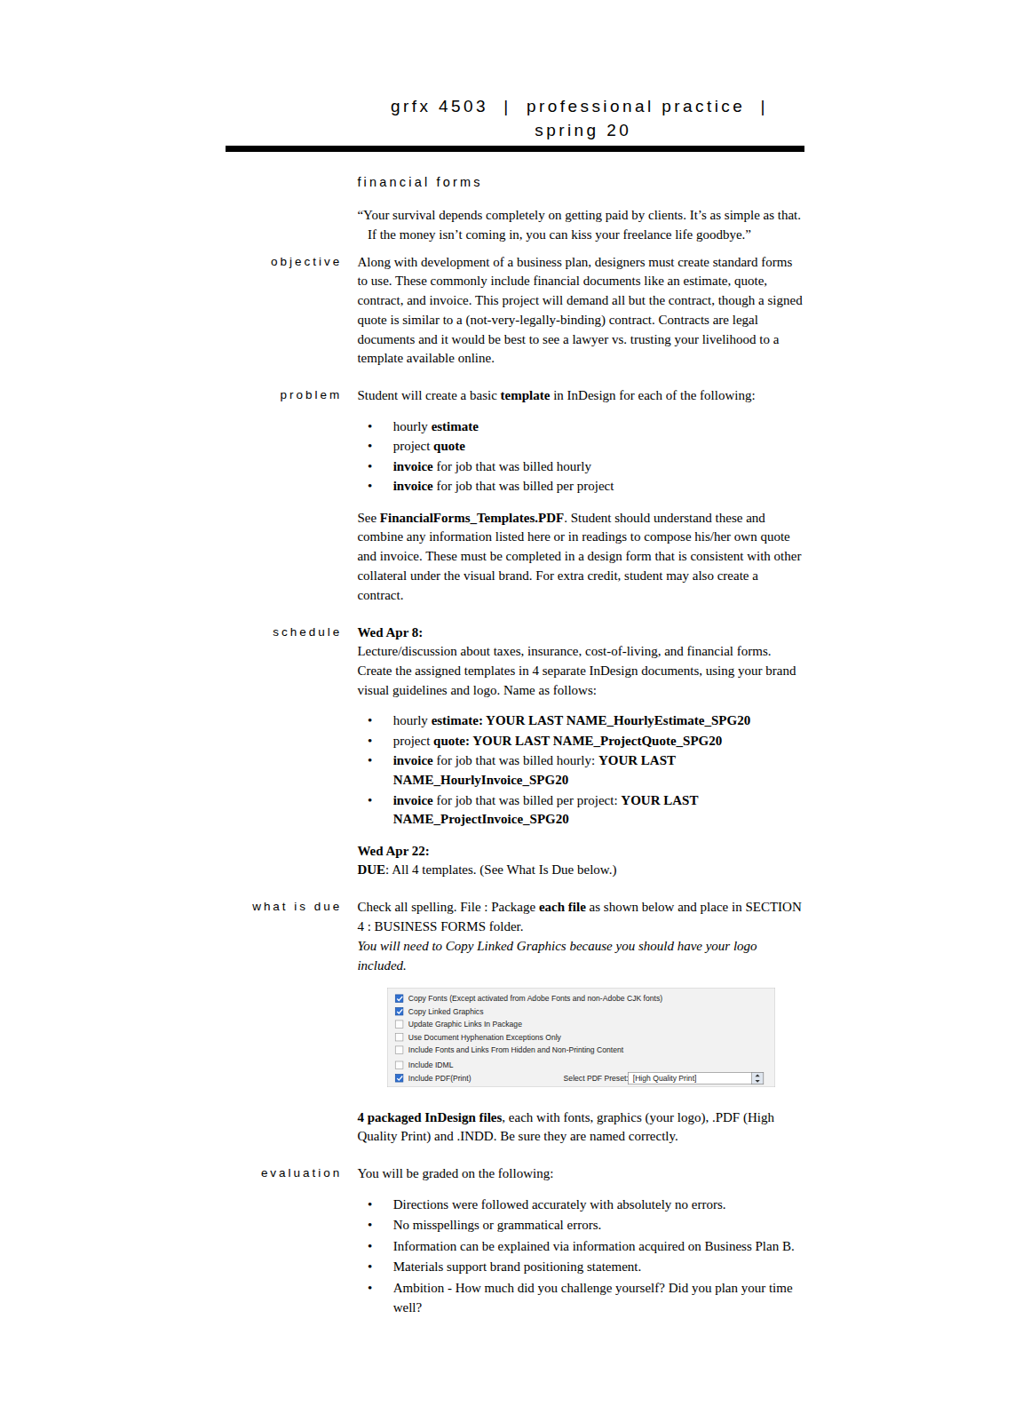grfx 4503 | professional practice | spring 20
financial forms
“Your survival depends completely on getting paid by clients. It’s as simple as that. If the money isn’t coming in, you can kiss your freelance life goodbye.”
objective
Along with development of a business plan, designers must create standard forms to use. These commonly include financial documents like an estimate, quote, contract, and invoice. This project will demand all but the contract, though a signed quote is similar to a (not-very-legally-binding) contract. Contracts are legal documents and it would be best to see a lawyer vs. trusting your livelihood to a template available online.
problem
Student will create a basic template in InDesign for each of the following:
hourly estimate
project quote
invoice for job that was billed hourly
invoice for job that was billed per project
See FinancialForms_Templates.PDF. Student should understand these and combine any information listed here or in readings to compose his/her own quote and invoice. These must be completed in a design form that is consistent with other collateral under the visual brand. For extra credit, student may also create a contract.
schedule
Wed Apr 8:
Lecture/discussion about taxes, insurance, cost-of-living, and financial forms.
Create the assigned templates in 4 separate InDesign documents, using your brand visual guidelines and logo. Name as follows:
hourly estimate: YOUR LAST NAME_HourlyEstimate_SPG20
project quote: YOUR LAST NAME_ProjectQuote_SPG20
invoice for job that was billed hourly: YOUR LAST NAME_HourlyInvoice_SPG20
invoice for job that was billed per project: YOUR LAST NAME_ProjectInvoice_SPG20
Wed Apr 22:
DUE: All 4 templates. (See What Is Due below.)
what is due
Check all spelling. File : Package each file as shown below and place in SECTION 4 : BUSINESS FORMS folder.
You will need to Copy Linked Graphics because you should have your logo included.
4 packaged InDesign files, each with fonts, graphics (your logo), .PDF (High Quality Print) and .INDD. Be sure they are named correctly.
evaluation
You will be graded on the following:
Directions were followed accurately with absolutely no errors.
No misspellings or grammatical errors.
Information can be explained via information acquired on Business Plan B.
Materials support brand positioning statement.
Ambition - How much did you challenge yourself? Did you plan your time well?